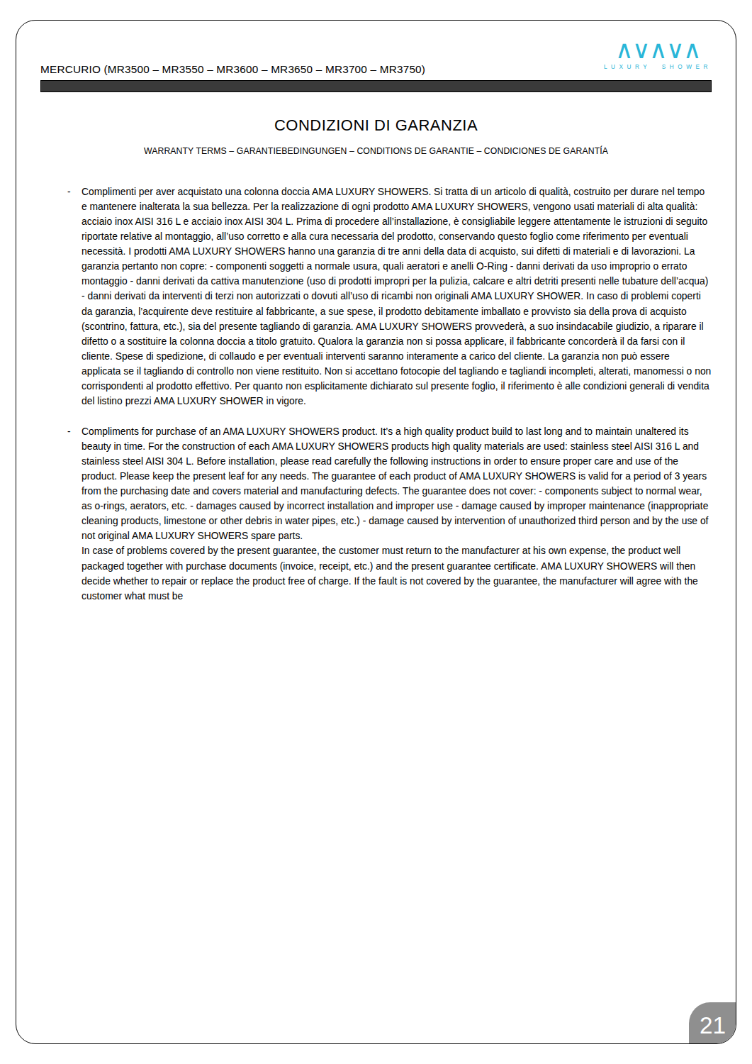MERCURIO (MR3500 – MR3550 – MR3600 – MR3650 – MR3700 – MR3750)
∧∨∧∨∧
LUXURY SHOWER
CONDIZIONI DI GARANZIA
WARRANTY TERMS – GARANTIEBEDINGUNGEN – CONDITIONS DE GARANTIE – CONDICIONES DE GARANTÍA
Complimenti per aver acquistato una colonna doccia AMA LUXURY SHOWERS. Si tratta di un articolo di qualità, costruito per durare nel tempo e mantenere inalterata la sua bellezza. Per la realizzazione di ogni prodotto AMA LUXURY SHOWERS, vengono usati materiali di alta qualità: acciaio inox AISI 316 L e acciaio inox AISI 304 L. Prima di procedere all’installazione, è consigliabile leggere attentamente le istruzioni di seguito riportate relative al montaggio, all’uso corretto e alla cura necessaria del prodotto, conservando questo foglio come riferimento per eventuali necessità. I prodotti AMA LUXURY SHOWERS hanno una garanzia di tre anni della data di acquisto, sui difetti di materiali e di lavorazioni. La garanzia pertanto non copre: - componenti soggetti a normale usura, quali aeratori e anelli O-Ring - danni derivati da uso improprio o errato montaggio - danni derivati da cattiva manutenzione (uso di prodotti impropri per la pulizia, calcare e altri detriti presenti nelle tubature dell’acqua) - danni derivati da interventi di terzi non autorizzati o dovuti all’uso di ricambi non originali AMA LUXURY SHOWER. In caso di problemi coperti da garanzia, l’acquirente deve restituire al fabbricante, a sue spese, il prodotto debitamente imballato e provvisto sia della prova di acquisto (scontrino, fattura, etc.), sia del presente tagliando di garanzia. AMA LUXURY SHOWERS provvederà, a suo insindacabile giudizio, a riparare il difetto o a sostituire la colonna doccia a titolo gratuito. Qualora la garanzia non si possa applicare, il fabbricante concorderà il da farsi con il cliente. Spese di spedizione, di collaudo e per eventuali interventi saranno interamente a carico del cliente. La garanzia non può essere applicata se il tagliando di controllo non viene restituito. Non si accettano fotocopie del tagliando e tagliandi incompleti, alterati, manomessi o non corrispondenti al prodotto effettivo. Per quanto non esplicitamente dichiarato sul presente foglio, il riferimento è alle condizioni generali di vendita del listino prezzi AMA LUXURY SHOWER in vigore.
Compliments for purchase of an AMA LUXURY SHOWERS product. It’s a high quality product build to last long and to maintain unaltered its beauty in time. For the construction of each AMA LUXURY SHOWERS products high quality materials are used: stainless steel AISI 316 L and stainless steel AISI 304 L. Before installation, please read carefully the following instructions in order to ensure proper care and use of the product. Please keep the present leaf for any needs. The guarantee of each product of AMA LUXURY SHOWERS is valid for a period of 3 years from the purchasing date and covers material and manufacturing defects. The guarantee does not cover: - components subject to normal wear, as o-rings, aerators, etc. - damages caused by incorrect installation and improper use - damage caused by improper maintenance (inappropriate cleaning products, limestone or other debris in water pipes, etc.) - damage caused by intervention of unauthorized third person and by the use of not original AMA LUXURY SHOWERS spare parts.
In case of problems covered by the present guarantee, the customer must return to the manufacturer at his own expense, the product well packaged together with purchase documents (invoice, receipt, etc.) and the present guarantee certificate. AMA LUXURY SHOWERS will then decide whether to repair or replace the product free of charge. If the fault is not covered by the guarantee, the manufacturer will agree with the customer what must be
21